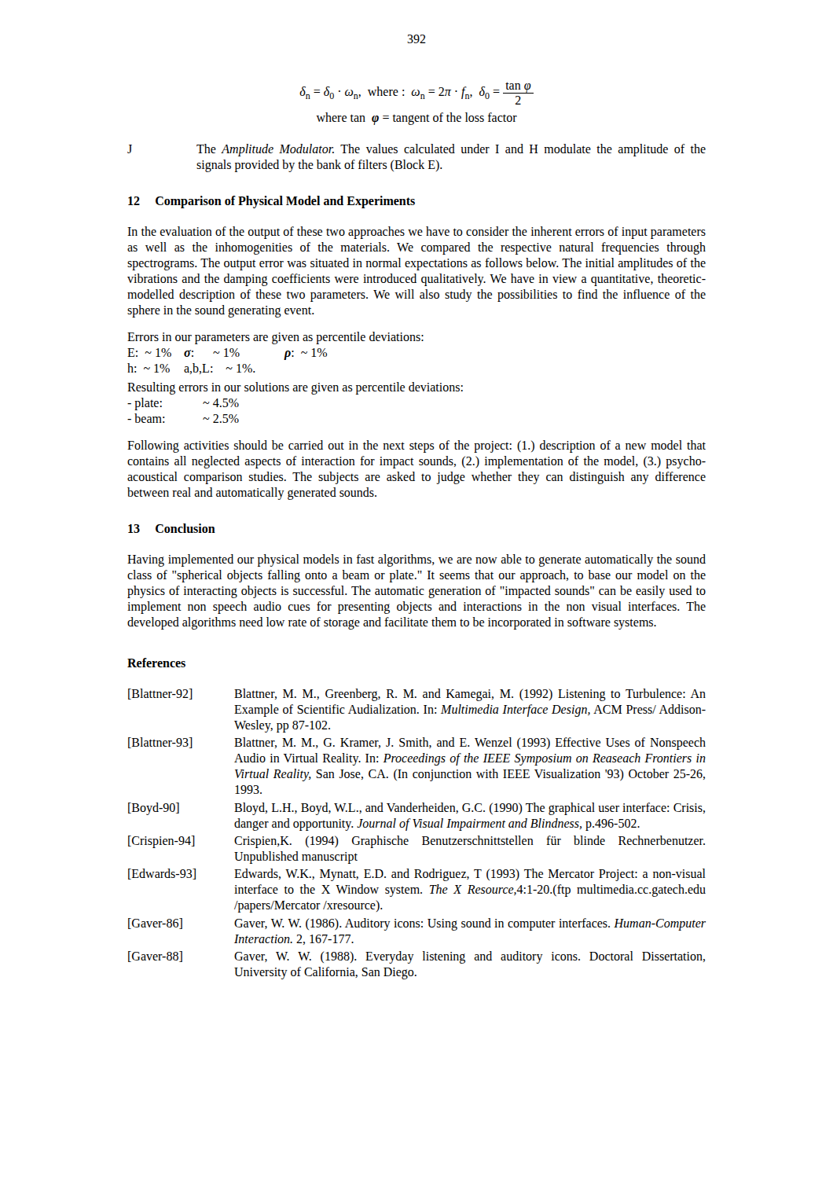392
δn = δ0 · ωn, where : ωn = 2π · fn, δ0 = tan φ 2
where tan φ = tangent of the loss factor
J
The Amplitude Modulator. The values calculated under I and H modulate the amplitude of the signals provided by the bank of filters (Block E).
12 Comparison of Physical Model and Experiments
In the evaluation of the output of these two approaches we have to consider the inherent errors of input parameters as well as the inhomogenities of the materials. We compared the respective natural frequencies through spectrograms. The output error was situated in normal expectations as follows below. The initial amplitudes of the vibrations and the damping coefficients were introduced qualitatively. We have in view a quantitative, theoretic-modelled description of these two parameters. We will also study the possibilities to find the influence of the sphere in the sound generating event.
Errors in our parameters are given as percentile deviations:
E: ~ 1% σ: ~ 1% ρ: ~ 1%
h: ~ 1% a,b,L: ~ 1%.
Resulting errors in our solutions are given as percentile deviations:
- plate:~ 4.5%
- beam:~ 2.5%
Following activities should be carried out in the next steps of the project: (1.) description of a new model that contains all neglected aspects of interaction for impact sounds, (2.) implementation of the model, (3.) psycho-acoustical comparison studies. The subjects are asked to judge whether they can distinguish any difference between real and automatically generated sounds.
13 Conclusion
Having implemented our physical models in fast algorithms, we are now able to generate automatically the sound class of "spherical objects falling onto a beam or plate." It seems that our approach, to base our model on the physics of interacting objects is successful. The automatic generation of "impacted sounds" can be easily used to implement non speech audio cues for presenting objects and interactions in the non visual interfaces. The developed algorithms need low rate of storage and facilitate them to be incorporated in software systems.
References
[Blattner-92]
Blattner, M. M., Greenberg, R. M. and Kamegai, M. (1992) Listening to Turbulence: An Example of Scientific Audialization. In: Multimedia Interface Design, ACM Press/ Addison-Wesley, pp 87-102.
[Blattner-93]
Blattner, M. M., G. Kramer, J. Smith, and E. Wenzel (1993) Effective Uses of Nonspeech Audio in Virtual Reality. In: Proceedings of the IEEE Symposium on Reaseach Frontiers in Virtual Reality, San Jose, CA. (In conjunction with IEEE Visualization '93) October 25-26, 1993.
[Boyd-90]
Bloyd, L.H., Boyd, W.L., and Vanderheiden, G.C. (1990) The graphical user interface: Crisis, danger and opportunity. Journal of Visual Impairment and Blindness, p.496-502.
[Crispien-94]
Crispien,K. (1994) Graphische Benutzerschnittstellen für blinde Rechnerbenutzer. Unpublished manuscript
[Edwards-93]
Edwards, W.K., Mynatt, E.D. and Rodriguez, T (1993) The Mercator Project: a non-visual interface to the X Window system. The X Resource, 4:1-20.(ftp multimedia.cc.gatech.edu /papers/Mercator /xresource).
[Gaver-86]
Gaver, W. W. (1986). Auditory icons: Using sound in computer interfaces. Human-Computer Interaction. 2, 167-177.
[Gaver-88]
Gaver, W. W. (1988). Everyday listening and auditory icons. Doctoral Dissertation, University of California, San Diego.